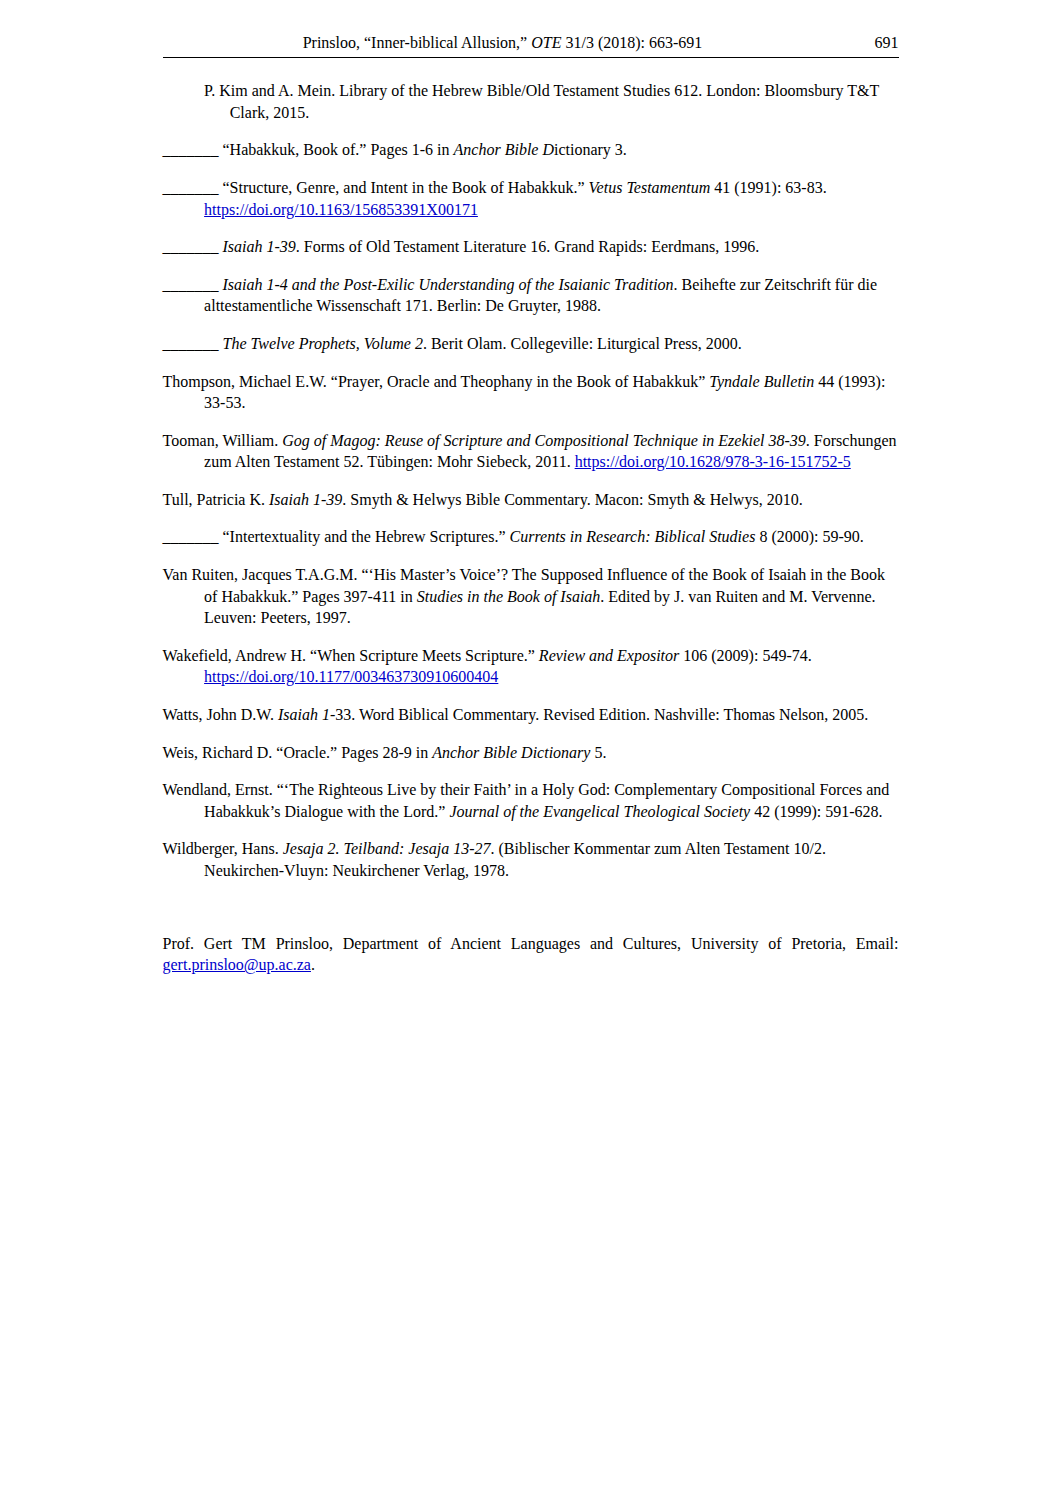Prinsloo, “Inner-biblical Allusion,” OTE 31/3 (2018): 663-691 691
P. Kim and A. Mein. Library of the Hebrew Bible/Old Testament Studies 612. London: Bloomsbury T&T Clark, 2015.
_______ “Habakkuk, Book of.” Pages 1-6 in Anchor Bible Dictionary 3.
_______ “Structure, Genre, and Intent in the Book of Habakkuk.” Vetus Testamentum 41 (1991): 63-83. https://doi.org/10.1163/156853391X00171
_______ Isaiah 1-39. Forms of Old Testament Literature 16. Grand Rapids: Eerdmans, 1996.
_______ Isaiah 1-4 and the Post-Exilic Understanding of the Isaianic Tradition. Beihefte zur Zeitschrift für die alttestamentliche Wissenschaft 171. Berlin: De Gruyter, 1988.
_______ The Twelve Prophets, Volume 2. Berit Olam. Collegeville: Liturgical Press, 2000.
Thompson, Michael E.W. “Prayer, Oracle and Theophany in the Book of Habakkuk” Tyndale Bulletin 44 (1993): 33-53.
Tooman, William. Gog of Magog: Reuse of Scripture and Compositional Technique in Ezekiel 38-39. Forschungen zum Alten Testament 52. Tübingen: Mohr Siebeck, 2011. https://doi.org/10.1628/978-3-16-151752-5
Tull, Patricia K. Isaiah 1-39. Smyth & Helwys Bible Commentary. Macon: Smyth & Helwys, 2010.
_______ “Intertextuality and the Hebrew Scriptures.” Currents in Research: Biblical Studies 8 (2000): 59-90.
Van Ruiten, Jacques T.A.G.M. “‘His Master’s Voice’? The Supposed Influence of the Book of Isaiah in the Book of Habakkuk.” Pages 397-411 in Studies in the Book of Isaiah. Edited by J. van Ruiten and M. Vervenne. Leuven: Peeters, 1997.
Wakefield, Andrew H. “When Scripture Meets Scripture.” Review and Expositor 106 (2009): 549-74. https://doi.org/10.1177/003463730910600404
Watts, John D.W. Isaiah 1-33. Word Biblical Commentary. Revised Edition. Nashville: Thomas Nelson, 2005.
Weis, Richard D. “Oracle.” Pages 28-9 in Anchor Bible Dictionary 5.
Wendland, Ernst. “‘The Righteous Live by their Faith’ in a Holy God: Complementary Compositional Forces and Habakkuk’s Dialogue with the Lord.” Journal of the Evangelical Theological Society 42 (1999): 591-628.
Wildberger, Hans. Jesaja 2. Teilband: Jesaja 13-27. (Biblischer Kommentar zum Alten Testament 10/2. Neukirchen-Vluyn: Neukirchener Verlag, 1978.
Prof. Gert TM Prinsloo, Department of Ancient Languages and Cultures, University of Pretoria, Email: gert.prinsloo@up.ac.za.